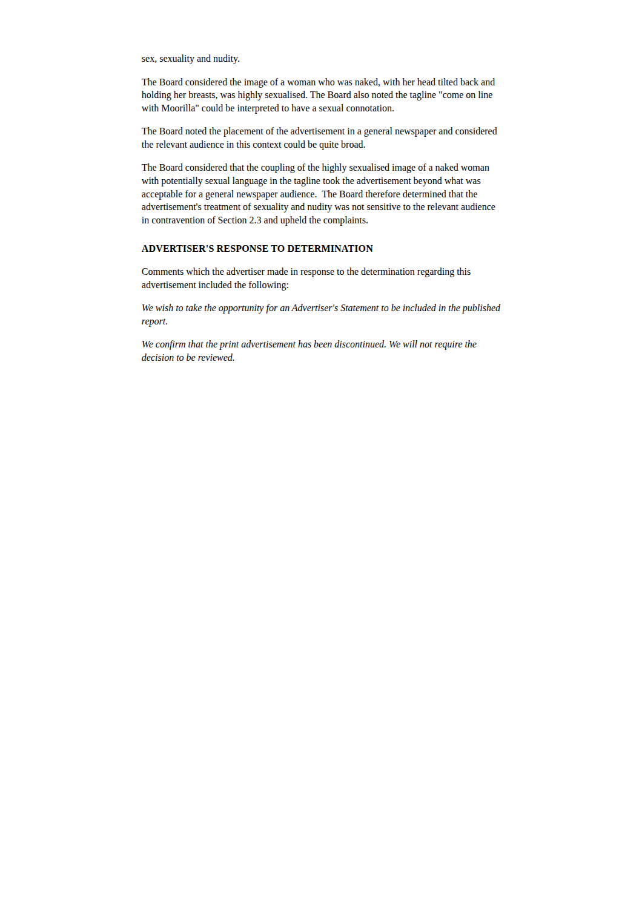sex, sexuality and nudity.
The Board considered the image of a woman who was naked, with her head tilted back and holding her breasts, was highly sexualised. The Board also noted the tagline "come on line with Moorilla" could be interpreted to have a sexual connotation.
The Board noted the placement of the advertisement in a general newspaper and considered the relevant audience in this context could be quite broad.
The Board considered that the coupling of the highly sexualised image of a naked woman with potentially sexual language in the tagline took the advertisement beyond what was acceptable for a general newspaper audience. The Board therefore determined that the advertisement's treatment of sexuality and nudity was not sensitive to the relevant audience in contravention of Section 2.3 and upheld the complaints.
ADVERTISER'S RESPONSE TO DETERMINATION
Comments which the advertiser made in response to the determination regarding this advertisement included the following:
We wish to take the opportunity for an Advertiser's Statement to be included in the published report.
We confirm that the print advertisement has been discontinued. We will not require the decision to be reviewed.